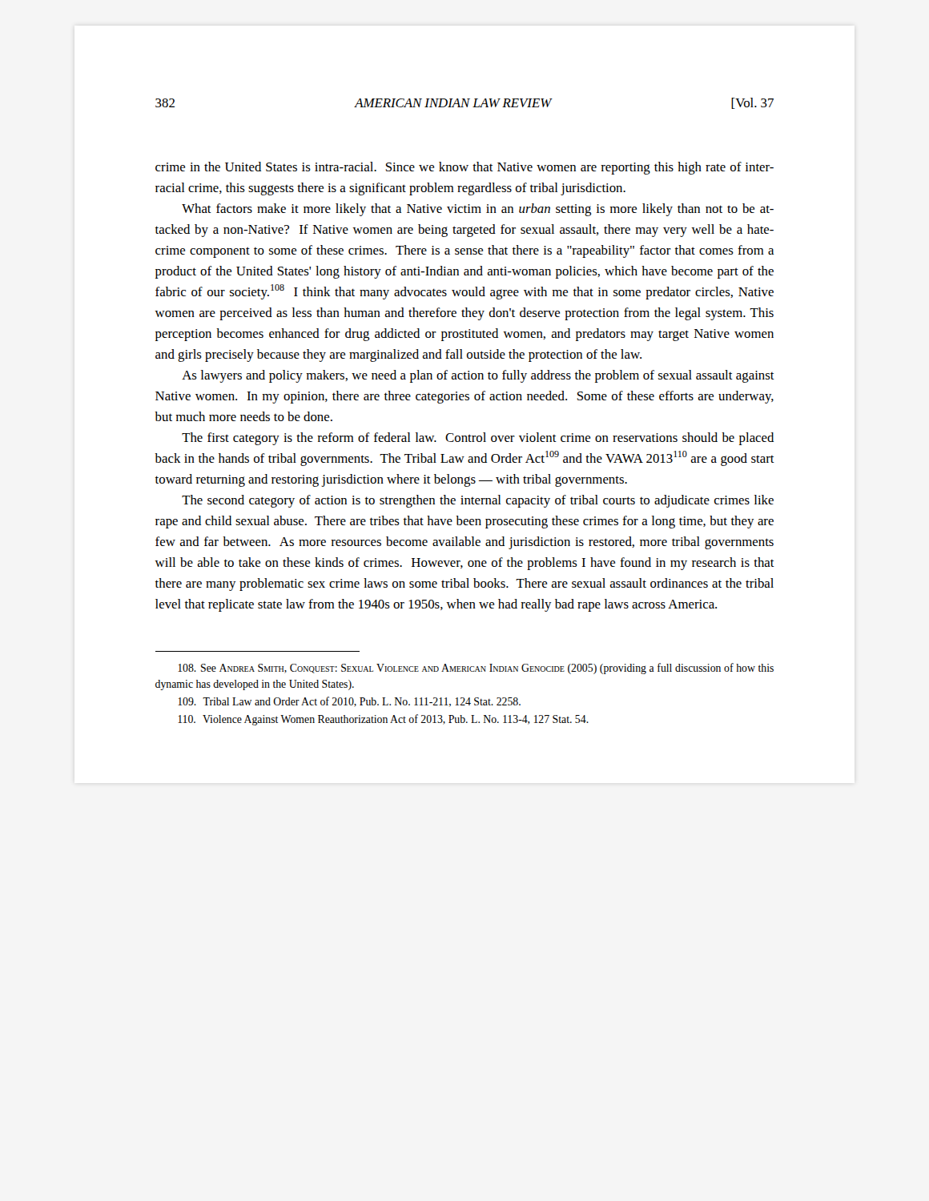382 AMERICAN INDIAN LAW REVIEW [Vol. 37
crime in the United States is intra-racial. Since we know that Native women are reporting this high rate of inter-racial crime, this suggests there is a significant problem regardless of tribal jurisdiction.
What factors make it more likely that a Native victim in an urban setting is more likely than not to be attacked by a non-Native? If Native women are being targeted for sexual assault, there may very well be a hate-crime component to some of these crimes. There is a sense that there is a "rapeability" factor that comes from a product of the United States' long history of anti-Indian and anti-woman policies, which have become part of the fabric of our society.108 I think that many advocates would agree with me that in some predator circles, Native women are perceived as less than human and therefore they don't deserve protection from the legal system. This perception becomes enhanced for drug addicted or prostituted women, and predators may target Native women and girls precisely because they are marginalized and fall outside the protection of the law.
As lawyers and policy makers, we need a plan of action to fully address the problem of sexual assault against Native women. In my opinion, there are three categories of action needed. Some of these efforts are underway, but much more needs to be done.
The first category is the reform of federal law. Control over violent crime on reservations should be placed back in the hands of tribal governments. The Tribal Law and Order Act109 and the VAWA 2013110 are a good start toward returning and restoring jurisdiction where it belongs — with tribal governments.
The second category of action is to strengthen the internal capacity of tribal courts to adjudicate crimes like rape and child sexual abuse. There are tribes that have been prosecuting these crimes for a long time, but they are few and far between. As more resources become available and jurisdiction is restored, more tribal governments will be able to take on these kinds of crimes. However, one of the problems I have found in my research is that there are many problematic sex crime laws on some tribal books. There are sexual assault ordinances at the tribal level that replicate state law from the 1940s or 1950s, when we had really bad rape laws across America.
108. See Andrea Smith, Conquest: Sexual Violence and American Indian Genocide (2005) (providing a full discussion of how this dynamic has developed in the United States).
109. Tribal Law and Order Act of 2010, Pub. L. No. 111-211, 124 Stat. 2258.
110. Violence Against Women Reauthorization Act of 2013, Pub. L. No. 113-4, 127 Stat. 54.